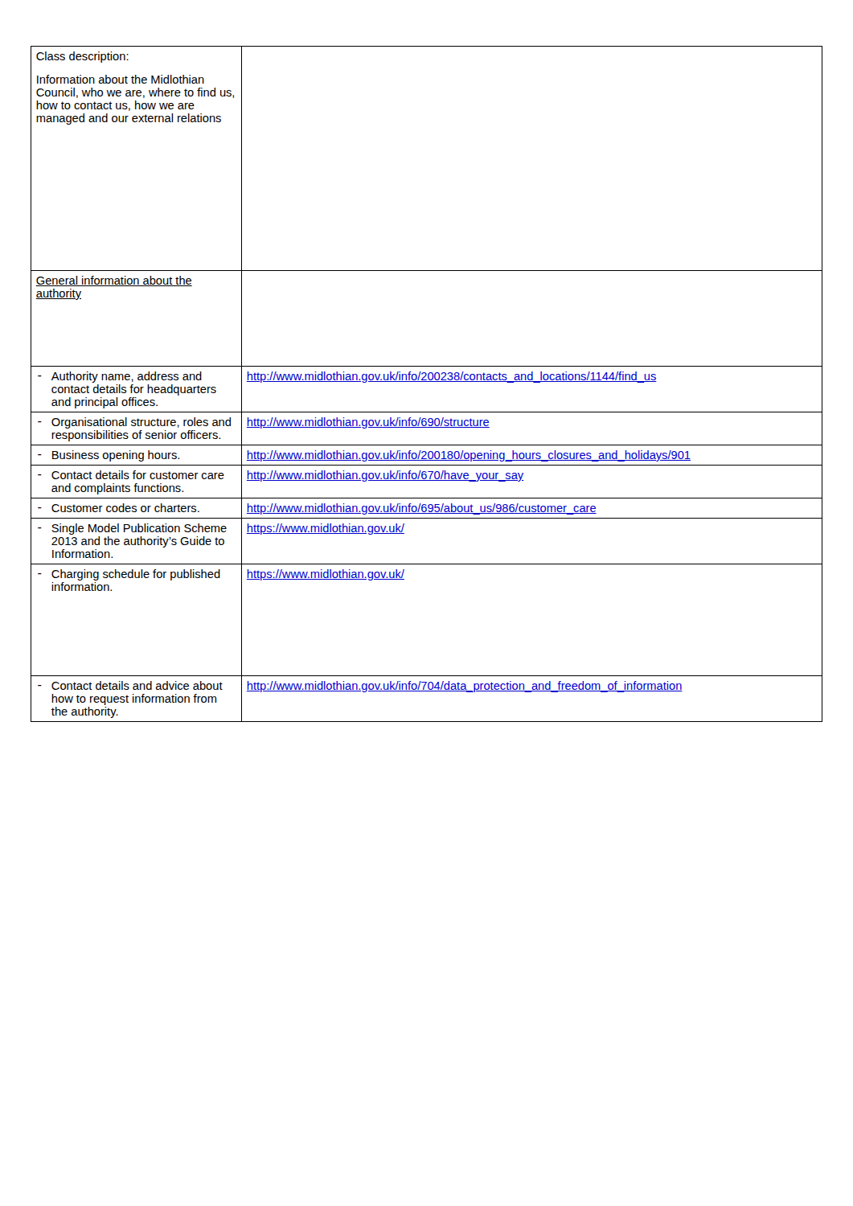| Class description: Information about the Midlothian Council, who we are, where to find us, how to contact us, how we are managed and our external relations | |
| General information about the authority | |
| Authority name, address and contact details for headquarters and principal offices. | http://www.midlothian.gov.uk/info/200238/contacts_and_locations/1144/find_us |
| Organisational structure, roles and responsibilities of senior officers. | http://www.midlothian.gov.uk/info/690/structure |
| Business opening hours. | http://www.midlothian.gov.uk/info/200180/opening_hours_closures_and_holidays/901 |
| Contact details for customer care and complaints functions. | http://www.midlothian.gov.uk/info/670/have_your_say |
| Customer codes or charters. | http://www.midlothian.gov.uk/info/695/about_us/986/customer_care |
| Single Model Publication Scheme 2013 and the authority’s Guide to Information. | https://www.midlothian.gov.uk/ |
| Charging schedule for published information. | https://www.midlothian.gov.uk/ |
| Contact details and advice about how to request information from the authority. | http://www.midlothian.gov.uk/info/704/data_protection_and_freedom_of_information |